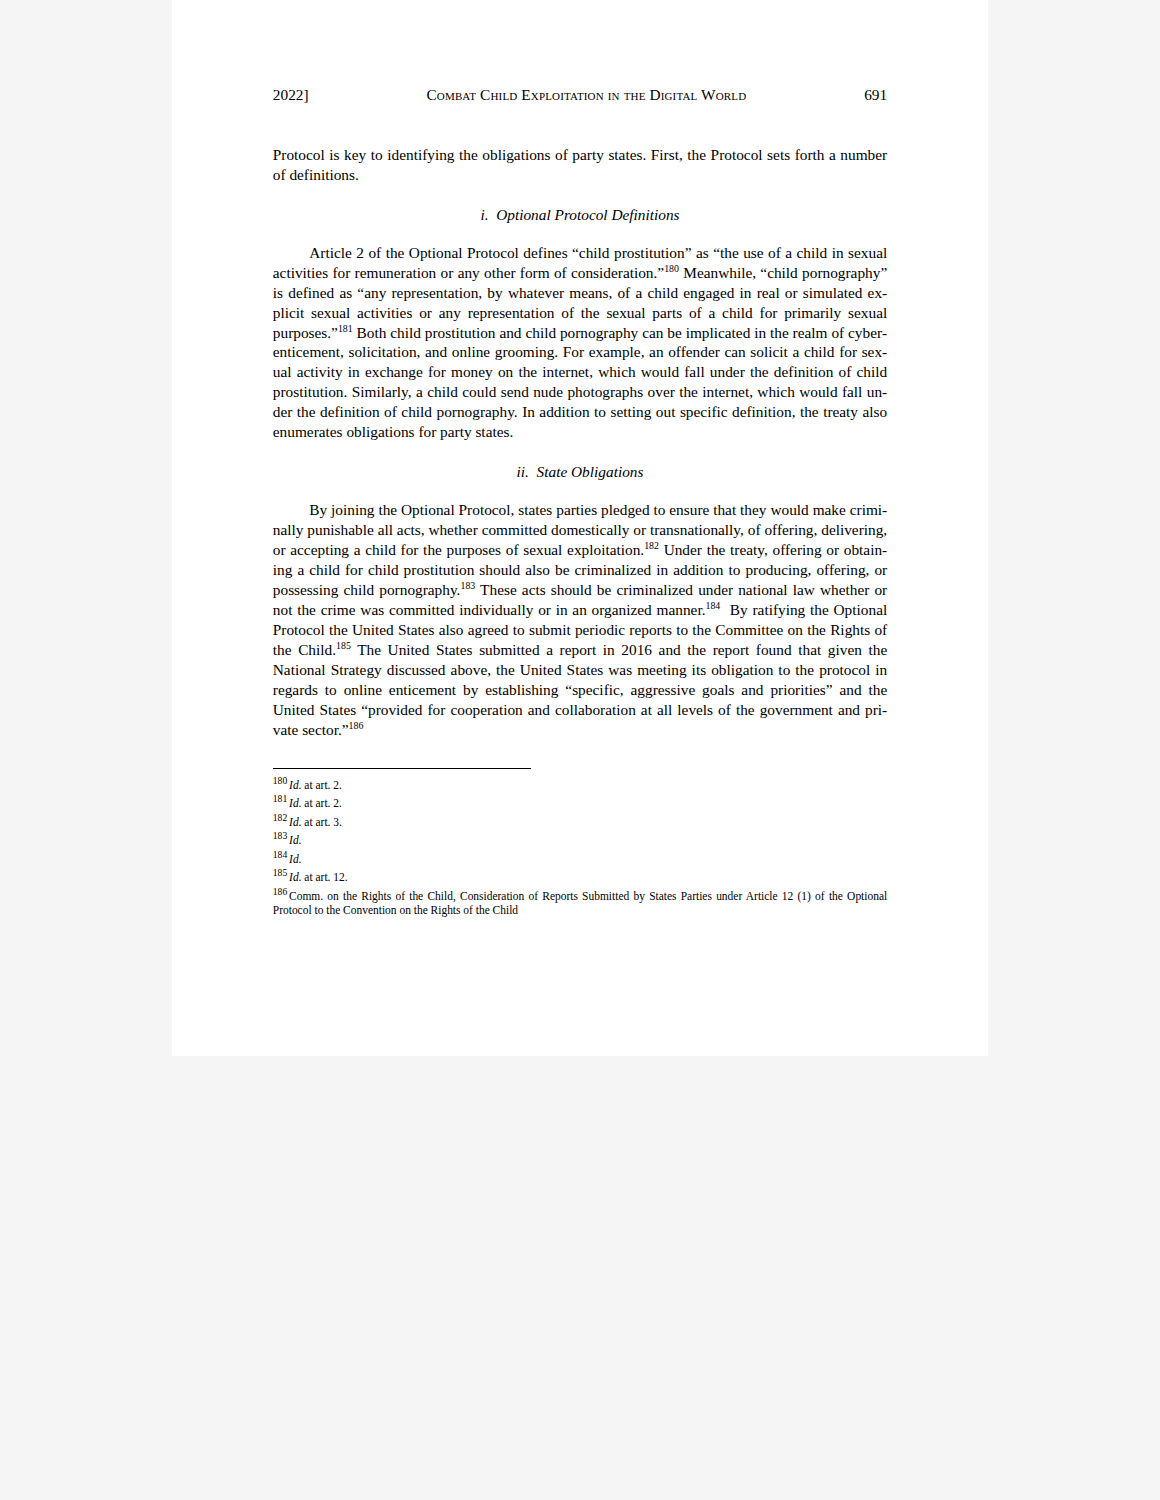2022] Combat Child Exploitation in the Digital World 691
Protocol is key to identifying the obligations of party states. First, the Protocol sets forth a number of definitions.
i. Optional Protocol Definitions
Article 2 of the Optional Protocol defines “child prostitution” as “the use of a child in sexual activities for remuneration or any other form of consideration.”180 Meanwhile, “child pornography” is defined as “any representation, by whatever means, of a child engaged in real or simulated explicit sexual activities or any representation of the sexual parts of a child for primarily sexual purposes.”181 Both child prostitution and child pornography can be implicated in the realm of cyberenticement, solicitation, and online grooming. For example, an offender can solicit a child for sexual activity in exchange for money on the internet, which would fall under the definition of child prostitution. Similarly, a child could send nude photographs over the internet, which would fall under the definition of child pornography. In addition to setting out specific definition, the treaty also enumerates obligations for party states.
ii. State Obligations
By joining the Optional Protocol, states parties pledged to ensure that they would make criminally punishable all acts, whether committed domestically or transnationally, of offering, delivering, or accepting a child for the purposes of sexual exploitation.182 Under the treaty, offering or obtaining a child for child prostitution should also be criminalized in addition to producing, offering, or possessing child pornography.183 These acts should be criminalized under national law whether or not the crime was committed individually or in an organized manner.184 By ratifying the Optional Protocol the United States also agreed to submit periodic reports to the Committee on the Rights of the Child.185 The United States submitted a report in 2016 and the report found that given the National Strategy discussed above, the United States was meeting its obligation to the protocol in regards to online enticement by establishing “specific, aggressive goals and priorities” and the United States “provided for cooperation and collaboration at all levels of the government and private sector.”186
180 Id. at art. 2.
181 Id. at art. 2.
182 Id. at art. 3.
183 Id.
184 Id.
185 Id. at art. 12.
186 Comm. on the Rights of the Child, Consideration of Reports Submitted by States Parties under Article 12 (1) of the Optional Protocol to the Convention on the Rights of the Child